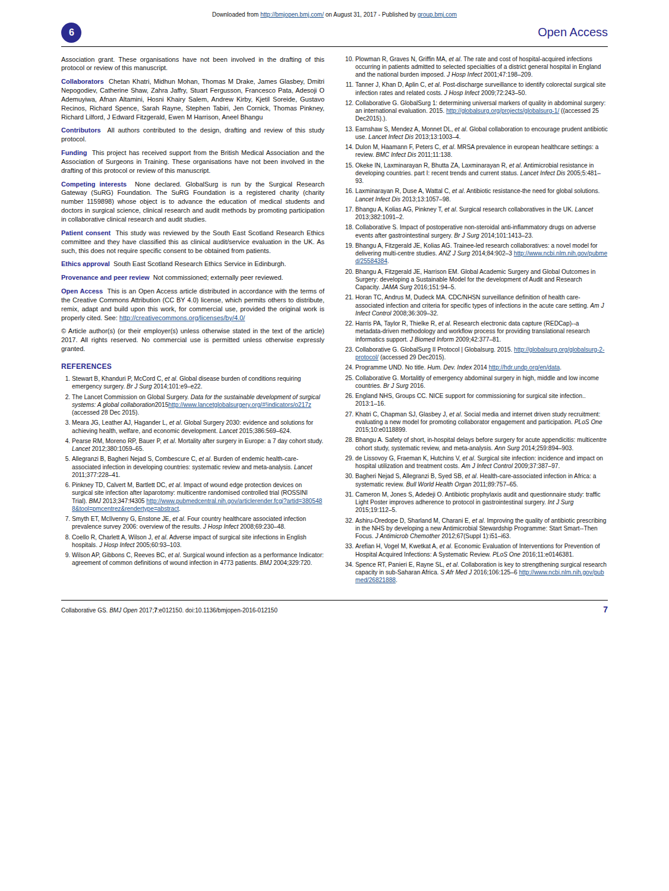Downloaded from http://bmjopen.bmj.com/ on August 31, 2017 - Published by group.bmj.com
6
Open Access
Association grant. These organisations have not been involved in the drafting of this protocol or review of this manuscript.
Collaborators Chetan Khatri, Midhun Mohan, Thomas M Drake, James Glasbey, Dmitri Nepogodiev, Catherine Shaw, Zahra Jaffry, Stuart Fergusson, Francesco Pata, Adesoji O Ademuyiwa, Afnan Altamini, Hosni Khairy Salem, Andrew Kirby, Kjetil Soreide, Gustavo Recinos, Richard Spence, Sarah Rayne, Stephen Tabiri, Jen Cornick, Thomas Pinkney, Richard Lilford, J Edward Fitzgerald, Ewen M Harrison, Aneel Bhangu
Contributors All authors contributed to the design, drafting and review of this study protocol.
Funding This project has received support from the British Medical Association and the Association of Surgeons in Training. These organisations have not been involved in the drafting of this protocol or review of this manuscript.
Competing interests None declared. GlobalSurg is run by the Surgical Research Gateway (SuRG) Foundation. The SuRG Foundation is a registered charity (charity number 1159898) whose object is to advance the education of medical students and doctors in surgical science, clinical research and audit methods by promoting participation in collaborative clinical research and audit studies.
Patient consent This study was reviewed by the South East Scotland Research Ethics committee and they have classified this as clinical audit/service evaluation in the UK. As such, this does not require specific consent to be obtained from patients.
Ethics approval South East Scotland Research Ethics Service in Edinburgh.
Provenance and peer review Not commissioned; externally peer reviewed.
Open Access This is an Open Access article distributed in accordance with the terms of the Creative Commons Attribution (CC BY 4.0) license, which permits others to distribute, remix, adapt and build upon this work, for commercial use, provided the original work is properly cited. See: http://creativecommons.org/licenses/by/4.0/
© Article author(s) (or their employer(s) unless otherwise stated in the text of the article) 2017. All rights reserved. No commercial use is permitted unless otherwise expressly granted.
REFERENCES
Stewart B, Khanduri P, McCord C, et al. Global disease burden of conditions requiring emergency surgery. Br J Surg 2014;101:e9–e22.
The Lancet Commission on Global Surgery. Data for the sustainable development of surgical systems: A global collaboration2015http://www.lancetglobalsurgery.org/#!indicators/o217z (accessed 28 Dec 2015).
Meara JG, Leather AJ, Hagander L, et al. Global Surgery 2030: evidence and solutions for achieving health, welfare, and economic development. Lancet 2015;386:569–624.
Pearse RM, Moreno RP, Bauer P, et al. Mortality after surgery in Europe: a 7 day cohort study. Lancet 2012;380:1059–65.
Allegranzi B, Bagheri Nejad S, Combescure C, et al. Burden of endemic health-care-associated infection in developing countries: systematic review and meta-analysis. Lancet 2011;377:228–41.
Pinkney TD, Calvert M, Bartlett DC, et al. Impact of wound edge protection devices on surgical site infection after laparotomy: multicentre randomised controlled trial (ROSSINI Trial). BMJ 2013;347:f4305 http://www.pubmedcentral.nih.gov/articlerender.fcgi?artid=3805488&tool=pmcentrez&rendertype=abstract.
Smyth ET, McIlvenny G, Enstone JE, et al. Four country healthcare associated infection prevalence survey 2006: overview of the results. J Hosp Infect 2008;69:230–48.
Coello R, Charlett A, Wilson J, et al. Adverse impact of surgical site infections in English hospitals. J Hosp Infect 2005;60:93–103.
Wilson AP, Gibbons C, Reeves BC, et al. Surgical wound infection as a performance Indicator: agreement of common definitions of wound infection in 4773 patients. BMJ 2004;329:720.
Plowman R, Graves N, Griffin MA, et al. The rate and cost of hospital-acquired infections occurring in patients admitted to selected specialties of a district general hospital in England and the national burden imposed. J Hosp Infect 2001;47:198–209.
Tanner J, Khan D, Aplin C, et al. Post-discharge surveillance to identify colorectal surgical site infection rates and related costs. J Hosp Infect 2009;72:243–50.
Collaborative G. GlobalSurg 1: determining universal markers of quality in abdominal surgery: an international evaluation. 2015. http://globalsurg.org/projects/globalsurg-1/ ((accessed 25 Dec2015).).
Earnshaw S, Mendez A, Monnet DL, et al. Global collaboration to encourage prudent antibiotic use. Lancet Infect Dis 2013;13:1003–4.
Dulon M, Haamann F, Peters C, et al. MRSA prevalence in european healthcare settings: a review. BMC Infect Dis 2011;11:138.
Okeke IN, Laxminarayan R, Bhutta ZA, Laxminarayan R, et al. Antimicrobial resistance in developing countries. part I: recent trends and current status. Lancet Infect Dis 2005;5:481–93.
Laxminarayan R, Duse A, Wattal C, et al. Antibiotic resistance-the need for global solutions. Lancet Infect Dis 2013;13:1057–98.
Bhangu A, Kolias AG, Pinkney T, et al. Surgical research collaboratives in the UK. Lancet 2013;382:1091–2.
Collaborative S. Impact of postoperative non-steroidal anti-inflammatory drugs on adverse events after gastrointestinal surgery. Br J Surg 2014;101:1413–23.
Bhangu A, Fitzgerald JE, Kolias AG. Trainee-led research collaboratives: a novel model for delivering multi-centre studies. ANZ J Surg 2014;84:902–3 http://www.ncbi.nlm.nih.gov/pubmed/25584384.
Bhangu A, Fitzgerald JE, Harrison EM. Global Academic Surgery and Global Outcomes in Surgery: developing a Sustainable Model for the development of Audit and Research Capacity. JAMA Surg 2016;151:94–5.
Horan TC, Andrus M, Dudeck MA. CDC/NHSN surveillance definition of health care-associated infection and criteria for specific types of infections in the acute care setting. Am J Infect Control 2008;36:309–32.
Harris PA, Taylor R, Thielke R, et al. Research electronic data capture (REDCap)--a metadata-driven methodology and workflow process for providing translational research informatics support. J Biomed Inform 2009;42:377–81.
Collaborative G. GlobalSurg II Protocol | Globalsurg. 2015. http://globalsurg.org/globalsurg-2-protocol/ (accessed 29 Dec2015).
Programme UND. No title. Hum. Dev. Index 2014 http://hdr.undp.org/en/data.
Collaborative G. Mortalitly of emergency abdominal surgery in high, middle and low income countries. Br J Surg 2016.
England NHS, Groups CC. NICE support for commissioning for surgical site infection.. 2013:1–16.
Khatri C, Chapman SJ, Glasbey J, et al. Social media and internet driven study recruitment: evaluating a new model for promoting collaborator engagement and participation. PLoS One 2015;10:e0118899.
Bhangu A. Safety of short, in-hospital delays before surgery for acute appendicitis: multicentre cohort study, systematic review, and meta-analysis. Ann Surg 2014;259:894–903.
de Lissovoy G, Fraeman K, Hutchins V, et al. Surgical site infection: incidence and impact on hospital utilization and treatment costs. Am J Infect Control 2009;37:387–97.
Bagheri Nejad S, Allegranzi B, Syed SB, et al. Health-care-associated infection in Africa: a systematic review. Bull World Health Organ 2011;89:757–65.
Cameron M, Jones S, Adedeji O. Antibiotic prophylaxis audit and questionnaire study: traffic Light Poster improves adherence to protocol in gastrointestinal surgery. Int J Surg 2015;19:112–5.
Ashiru-Oredope D, Sharland M, Charani E, et al. Improving the quality of antibiotic prescribing in the NHS by developing a new Antimicrobial Stewardship Programme: Start Smart--Then Focus. J Antimicrob Chemother 2012;67(Suppl 1):i51–i63.
Arefian H, Vogel M, Kwetkat A, et al. Economic Evaluation of Interventions for Prevention of Hospital Acquired Infections: A Systematic Review. PLoS One 2016;11:e0146381.
Spence RT, Panieri E, Rayne SL, et al. Collaboration is key to strengthening surgical research capacity in sub-Saharan Africa. S Afr Med J 2016;106:125–6 http://www.ncbi.nlm.nih.gov/pubmed/26821888.
Collaborative GS. BMJ Open 2017;7:e012150. doi:10.1136/bmjopen-2016-012150
7